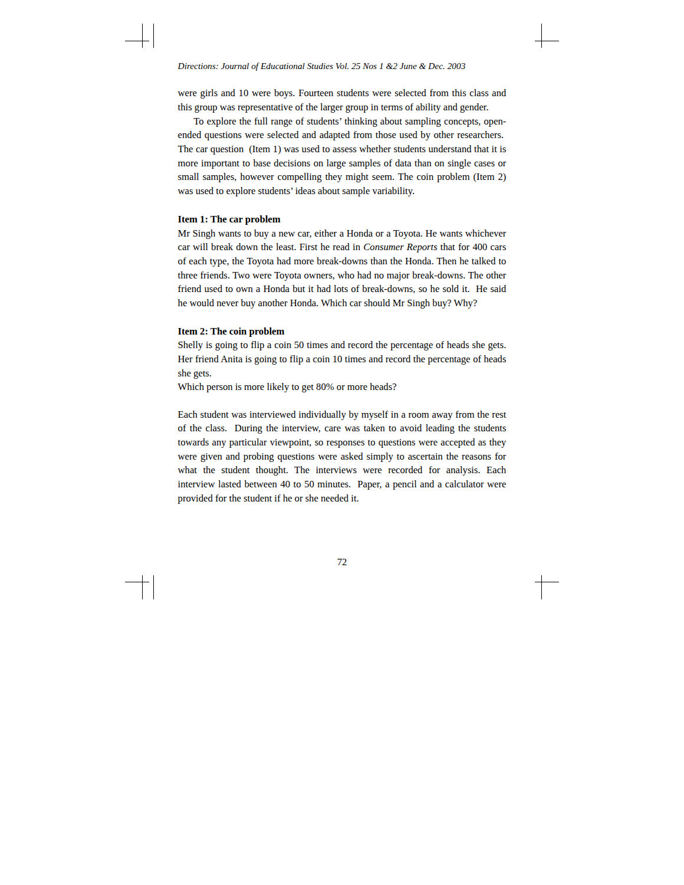Directions: Journal of Educational Studies Vol. 25 Nos 1 &2 June & Dec. 2003
were girls and 10 were boys. Fourteen students were selected from this class and this group was representative of the larger group in terms of ability and gender.
To explore the full range of students’ thinking about sampling concepts, open-ended questions were selected and adapted from those used by other researchers. The car question (Item 1) was used to assess whether students understand that it is more important to base decisions on large samples of data than on single cases or small samples, however compelling they might seem. The coin problem (Item 2) was used to explore students’ ideas about sample variability.
Item 1: The car problem
Mr Singh wants to buy a new car, either a Honda or a Toyota. He wants whichever car will break down the least. First he read in Consumer Reports that for 400 cars of each type, the Toyota had more break-downs than the Honda. Then he talked to three friends. Two were Toyota owners, who had no major break-downs. The other friend used to own a Honda but it had lots of break-downs, so he sold it. He said he would never buy another Honda. Which car should Mr Singh buy? Why?
Item 2: The coin problem
Shelly is going to flip a coin 50 times and record the percentage of heads she gets. Her friend Anita is going to flip a coin 10 times and record the percentage of heads she gets.
Which person is more likely to get 80% or more heads?
Each student was interviewed individually by myself in a room away from the rest of the class. During the interview, care was taken to avoid leading the students towards any particular viewpoint, so responses to questions were accepted as they were given and probing questions were asked simply to ascertain the reasons for what the student thought. The interviews were recorded for analysis. Each interview lasted between 40 to 50 minutes. Paper, a pencil and a calculator were provided for the student if he or she needed it.
72